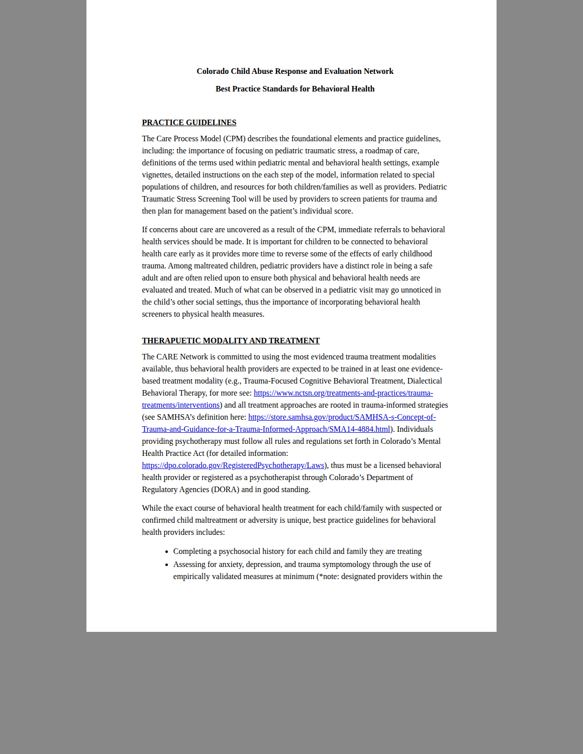Colorado Child Abuse Response and Evaluation Network Best Practice Standards for Behavioral Health
Practice Guidelines
The Care Process Model (CPM) describes the foundational elements and practice guidelines, including: the importance of focusing on pediatric traumatic stress, a roadmap of care, definitions of the terms used within pediatric mental and behavioral health settings, example vignettes, detailed instructions on the each step of the model, information related to special populations of children, and resources for both children/families as well as providers. Pediatric Traumatic Stress Screening Tool will be used by providers to screen patients for trauma and then plan for management based on the patient’s individual score.
If concerns about care are uncovered as a result of the CPM, immediate referrals to behavioral health services should be made. It is important for children to be connected to behavioral health care early as it provides more time to reverse some of the effects of early childhood trauma. Among maltreated children, pediatric providers have a distinct role in being a safe adult and are often relied upon to ensure both physical and behavioral health needs are evaluated and treated. Much of what can be observed in a pediatric visit may go unnoticed in the child’s other social settings, thus the importance of incorporating behavioral health screeners to physical health measures.
Therapuetic Modality and Treatment
The CARE Network is committed to using the most evidenced trauma treatment modalities available, thus behavioral health providers are expected to be trained in at least one evidence-based treatment modality (e.g., Trauma-Focused Cognitive Behavioral Treatment, Dialectical Behavioral Therapy, for more see: https://www.nctsn.org/treatments-and-practices/trauma-treatments/interventions) and all treatment approaches are rooted in trauma-informed strategies (see SAMHSA’s definition here: https://store.samhsa.gov/product/SAMHSA-s-Concept-of-Trauma-and-Guidance-for-a-Trauma-Informed-Approach/SMA14-4884.html). Individuals providing psychotherapy must follow all rules and regulations set forth in Colorado’s Mental Health Practice Act (for detailed information: https://dpo.colorado.gov/RegisteredPsychotherapy/Laws), thus must be a licensed behavioral health provider or registered as a psychotherapist through Colorado’s Department of Regulatory Agencies (DORA) and in good standing.
While the exact course of behavioral health treatment for each child/family with suspected or confirmed child maltreatment or adversity is unique, best practice guidelines for behavioral health providers includes:
Completing a psychosocial history for each child and family they are treating
Assessing for anxiety, depression, and trauma symptomology through the use of empirically validated measures at minimum (*note: designated providers within the